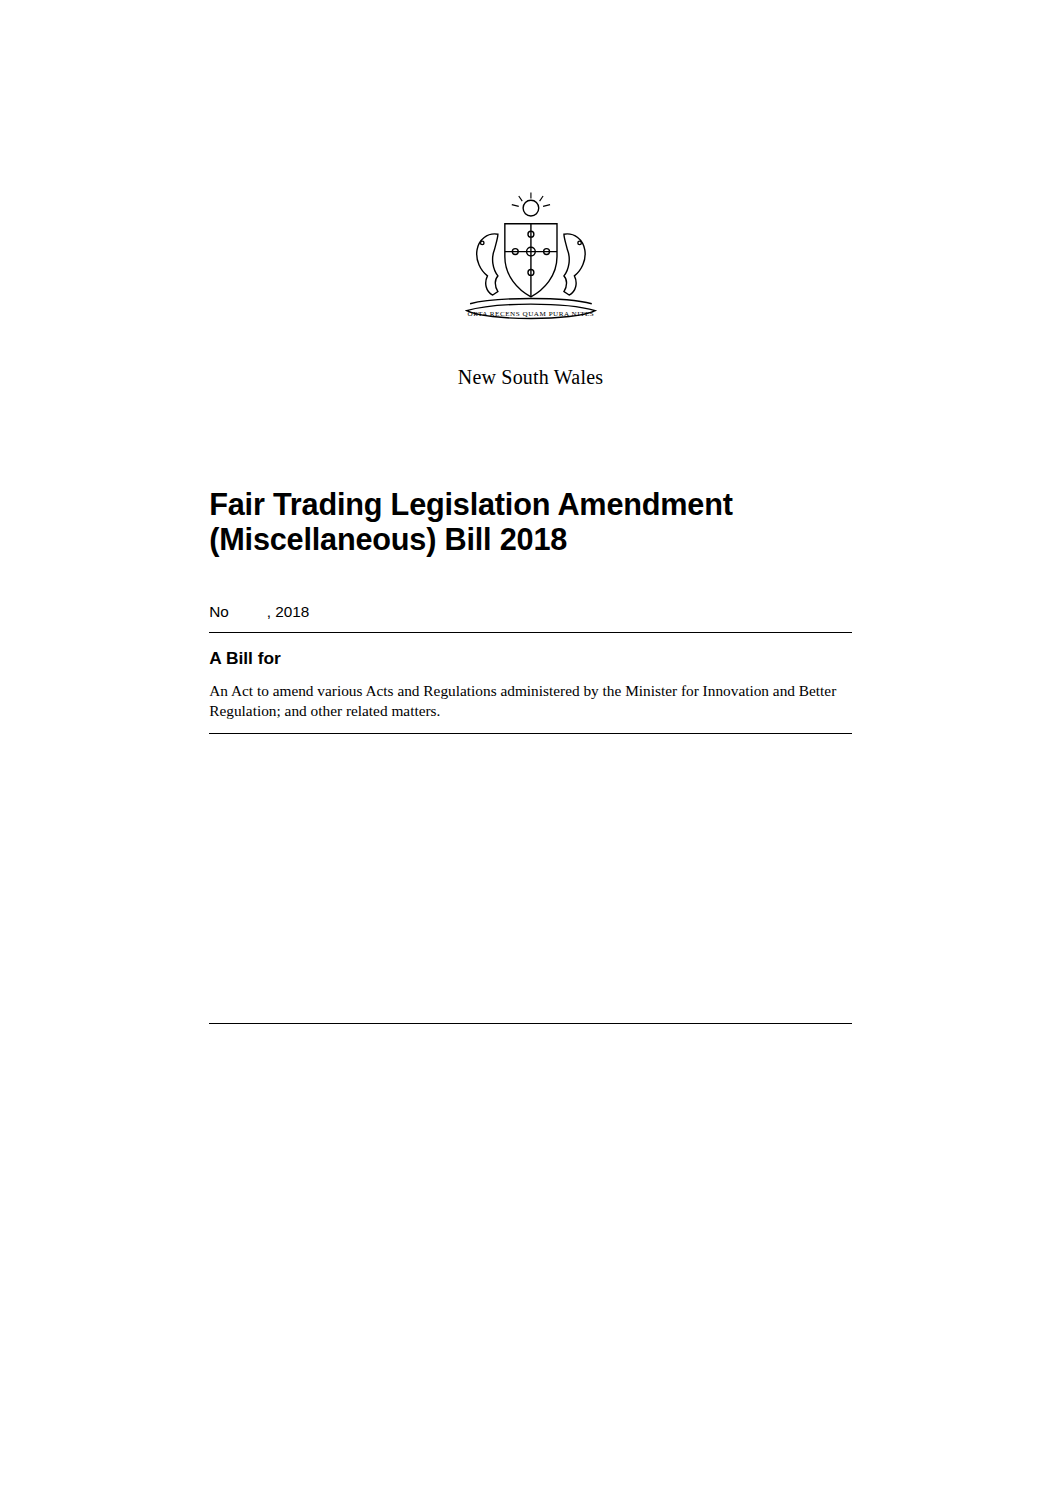ORTA RECENS QUAM PURA NITES
New South Wales
Fair Trading Legislation Amendment
(Miscellaneous) Bill 2018
No , 2018
A Bill for
An Act to amend various Acts and Regulations administered by the Minister for Innovation and Better Regulation; and other related matters.